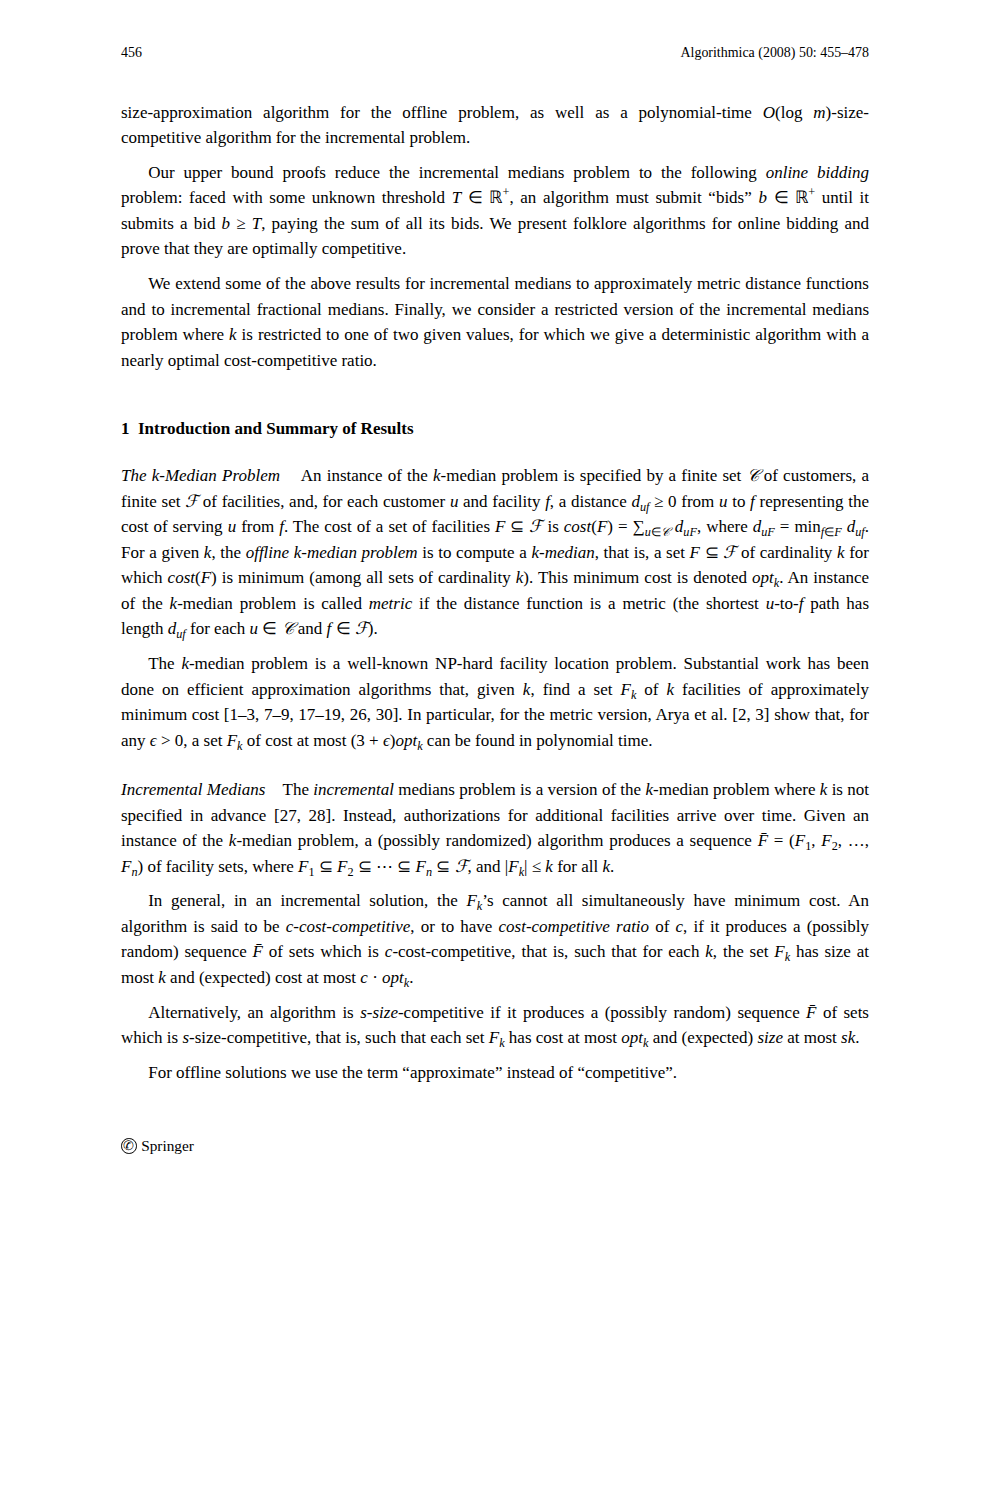456 Algorithmica (2008) 50: 455–478
size-approximation algorithm for the offline problem, as well as a polynomial-time O(log m)-size-competitive algorithm for the incremental problem.
Our upper bound proofs reduce the incremental medians problem to the following online bidding problem: faced with some unknown threshold T ∈ ℝ+, an algorithm must submit “bids” b ∈ ℝ+ until it submits a bid b ≥ T, paying the sum of all its bids. We present folklore algorithms for online bidding and prove that they are optimally competitive.
We extend some of the above results for incremental medians to approximately metric distance functions and to incremental fractional medians. Finally, we consider a restricted version of the incremental medians problem where k is restricted to one of two given values, for which we give a deterministic algorithm with a nearly optimal cost-competitive ratio.
1 Introduction and Summary of Results
The k-Median Problem An instance of the k-median problem is specified by a finite set 𝒞 of customers, a finite set ℱ of facilities, and, for each customer u and facility f, a distance duf ≥ 0 from u to f representing the cost of serving u from f. The cost of a set of facilities F ⊆ ℱ is cost(F) = ∑u∈𝒞 duF, where duF = minf∈F duf. For a given k, the offline k-median problem is to compute a k-median, that is, a set F ⊆ ℱ of cardinality k for which cost(F) is minimum (among all sets of cardinality k). This minimum cost is denoted optk. An instance of the k-median problem is called metric if the distance function is a metric (the shortest u-to-f path has length duf for each u ∈ 𝒞 and f ∈ ℱ).
The k-median problem is a well-known NP-hard facility location problem. Substantial work has been done on efficient approximation algorithms that, given k, find a set Fk of k facilities of approximately minimum cost [1–3, 7–9, 17–19, 26, 30]. In particular, for the metric version, Arya et al. [2, 3] show that, for any ϵ > 0, a set Fk of cost at most (3 + ϵ)optk can be found in polynomial time.
Incremental Medians The incremental medians problem is a version of the k-median problem where k is not specified in advance [27, 28]. Instead, authorizations for additional facilities arrive over time. Given an instance of the k-median problem, a (possibly randomized) algorithm produces a sequence F̄ = (F1, F2, …, Fn) of facility sets, where F1 ⊆ F2 ⊆ ⋯ ⊆ Fn ⊆ ℱ, and |Fk| ≤ k for all k.
In general, in an incremental solution, the Fk’s cannot all simultaneously have minimum cost. An algorithm is said to be c-cost-competitive, or to have cost-competitive ratio of c, if it produces a (possibly random) sequence F̄ of sets which is c-cost-competitive, that is, such that for each k, the set Fk has size at most k and (expected) cost at most c · optk.
Alternatively, an algorithm is s-size-competitive if it produces a (possibly random) sequence F̄ of sets which is s-size-competitive, that is, such that each set Fk has cost at most optk and (expected) size at most sk.
For offline solutions we use the term “approximate” instead of “competitive”.
✆Springer